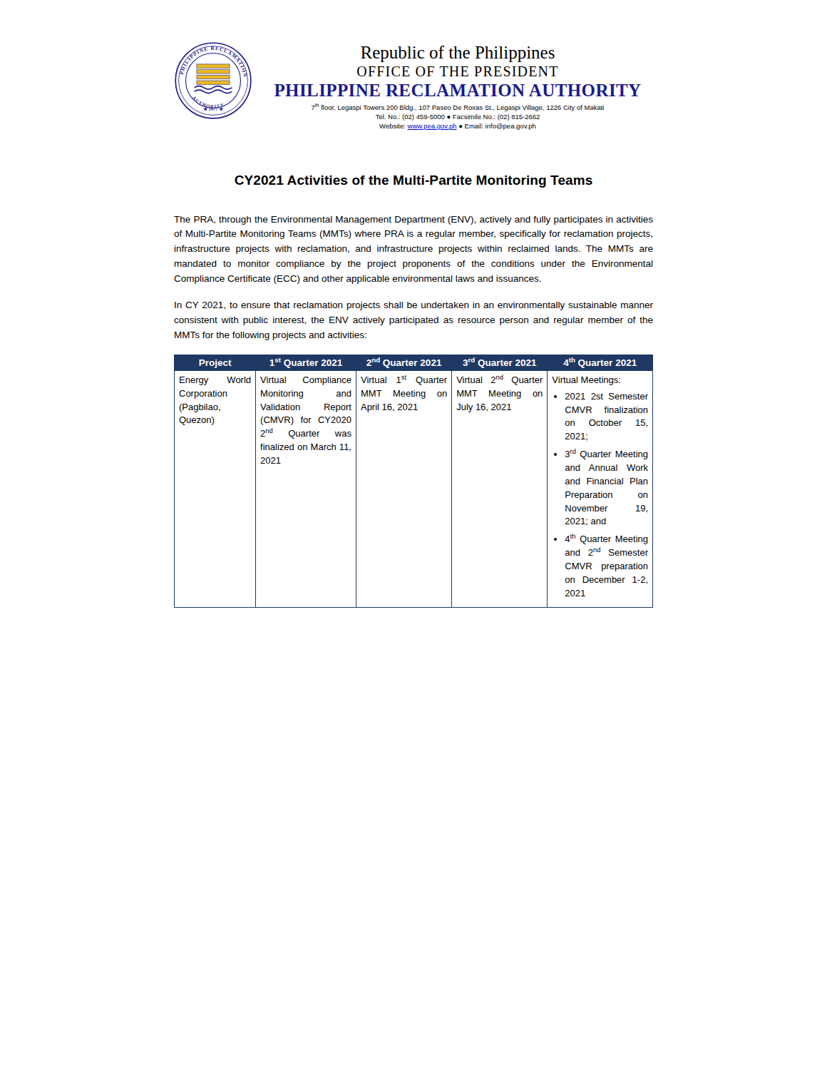PHILIPPINE RECLAMATION AUTHORITY ★ 1977 ★
Republic of the Philippines
OFFICE OF THE PRESIDENT
PHILIPPINE RECLAMATION AUTHORITY
7th floor, Legaspi Towers 200 Bldg., 107 Paseo De Roxas St., Legaspi Village, 1226 City of Makati
Tel. No.: (02) 459-5000 ● Facsimile No.: (02) 815-2662
Website: www.pea.gov.ph ● Email: info@pea.gov.ph
CY2021 Activities of the Multi-Partite Monitoring Teams
The PRA, through the Environmental Management Department (ENV), actively and fully participates in activities of Multi-Partite Monitoring Teams (MMTs) where PRA is a regular member, specifically for reclamation projects, infrastructure projects with reclamation, and infrastructure projects within reclaimed lands. The MMTs are mandated to monitor compliance by the project proponents of the conditions under the Environmental Compliance Certificate (ECC) and other applicable environmental laws and issuances.
In CY 2021, to ensure that reclamation projects shall be undertaken in an environmentally sustainable manner consistent with public interest, the ENV actively participated as resource person and regular member of the MMTs for the following projects and activities:
| Project | 1 st Quarter 2021 | 2 nd Quarter 2021 | 3 rd Quarter 2021 | 4 th Quarter 2021 |
| --- | --- | --- | --- | --- |
| Energy World Corporation (Pagbilao, Quezon) | Virtual Compliance Monitoring and Validation Report (CMVR) for CY2020 2 nd Quarter was finalized on March 11, 2021 | Virtual 1 st Quarter MMT Meeting on April 16, 2021 | Virtual 2 nd Quarter MMT Meeting on July 16, 2021 | Virtual Meetings: 2021 2st Semester CMVR finalization on October 15, 2021; 3 rd Quarter Meeting and Annual Work and Financial Plan Preparation on November 19, 2021; and 4 th Quarter Meeting and 2 nd Semester CMVR preparation on December 1-2, 2021 |